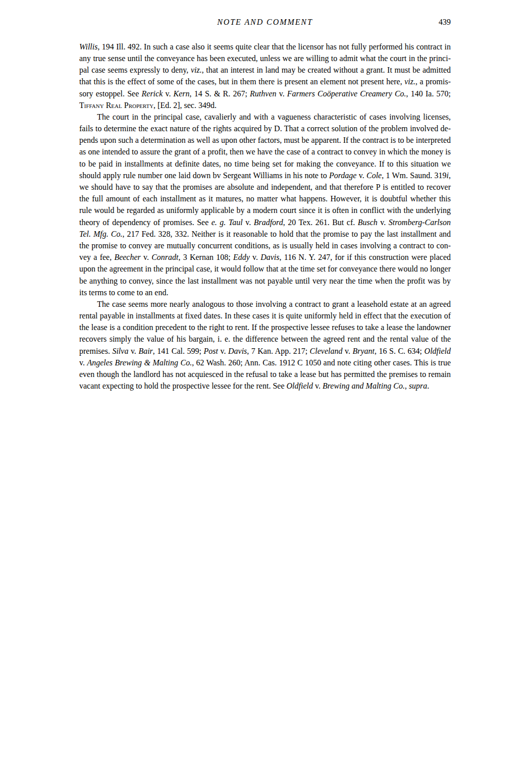Note and Comment
439
Willis, 194 Ill. 492. In such a case also it seems quite clear that the licensor has not fully performed his contract in any true sense until the conveyance has been executed, unless we are willing to admit what the court in the principal case seems expressly to deny, viz., that an interest in land may be created without a grant. It must be admitted that this is the effect of some of the cases, but in them there is present an element not present here, viz., a promissory estoppel. See Rerick v. Kern, 14 S. & R. 267; Ruthven v. Farmers Coöperative Creamery Co., 140 Ia. 570; Tiffany Real Property, [Ed. 2], sec. 349d.
The court in the principal case, cavalierly and with a vagueness characteristic of cases involving licenses, fails to determine the exact nature of the rights acquired by D. That a correct solution of the problem involved depends upon such a determination as well as upon other factors, must be apparent. If the contract is to be interpreted as one intended to assure the grant of a profit, then we have the case of a contract to convey in which the money is to be paid in installments at definite dates, no time being set for making the conveyance. If to this situation we should apply rule number one laid down bv Sergeant Williams in his note to Pordage v. Cole, 1 Wm. Saund. 319i, we should have to say that the promises are absolute and independent, and that therefore P is entitled to recover the full amount of each installment as it matures, no matter what happens. However, it is doubtful whether this rule would be regarded as uniformly applicable by a modern court since it is often in conflict with the underlying theory of dependency of promises. See e. g. Taul v. Bradford, 20 Tex. 261. But cf. Busch v. Stromberg-Carlson Tel. Mfg. Co., 217 Fed. 328, 332. Neither is it reasonable to hold that the promise to pay the last installment and the promise to convey are mutually concurrent conditions, as is usually held in cases involving a contract to convey a fee, Beecher v. Conradt, 3 Kernan 108; Eddy v. Davis, 116 N. Y. 247, for if this construction were placed upon the agreement in the principal case, it would follow that at the time set for conveyance there would no longer be anything to convey, since the last installment was not payable until very near the time when the profit was by its terms to come to an end.
The case seems more nearly analogous to those involving a contract to grant a leasehold estate at an agreed rental payable in installments at fixed dates. In these cases it is quite uniformly held in effect that the execution of the lease is a condition precedent to the right to rent. If the prospective lessee refuses to take a lease the landowner recovers simply the value of his bargain, i. e. the difference between the agreed rent and the rental value of the premises. Silva v. Bair, 141 Cal. 599; Post v. Davis, 7 Kan. App. 217; Cleveland v. Bryant, 16 S. C. 634; Oldfield v. Angeles Brewing & Malting Co., 62 Wash. 260; Ann. Cas. 1912 C 1050 and note citing other cases. This is true even though the landlord has not acquiesced in the refusal to take a lease but has permitted the premises to remain vacant expecting to hold the prospective lessee for the rent. See Oldfield v. Brewing and Malting Co., supra.